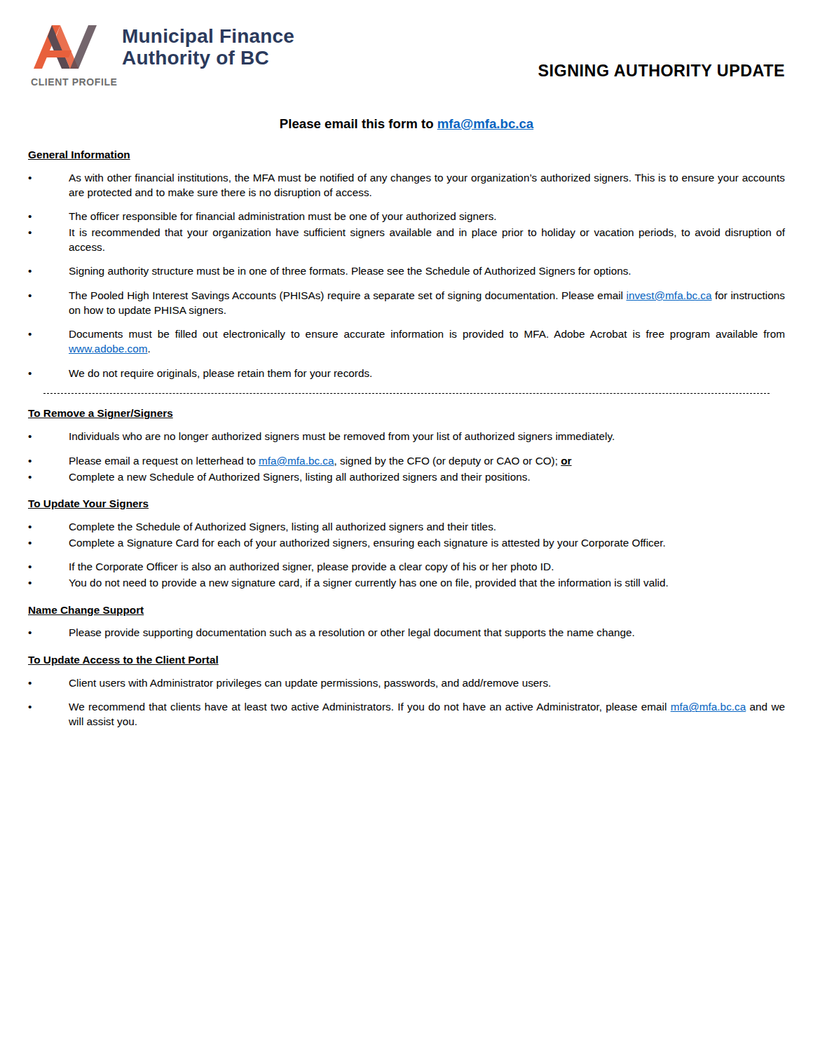Municipal Finance
Authority of BC
CLIENT PROFILE
SIGNING AUTHORITY UPDATE
Please email this form to mfa@mfa.bc.ca
General Information
As with other financial institutions, the MFA must be notified of any changes to your organization’s authorized signers. This is to ensure your accounts are protected and to make sure there is no disruption of access.
The officer responsible for financial administration must be one of your authorized signers.
It is recommended that your organization have sufficient signers available and in place prior to holiday or vacation periods, to avoid disruption of access.
Signing authority structure must be in one of three formats. Please see the Schedule of Authorized Signers for options.
The Pooled High Interest Savings Accounts (PHISAs) require a separate set of signing documentation. Please email invest@mfa.bc.ca for instructions on how to update PHISA signers.
Documents must be filled out electronically to ensure accurate information is provided to MFA. Adobe Acrobat is free program available from www.adobe.com.
We do not require originals, please retain them for your records.
To Remove a Signer/Signers
Individuals who are no longer authorized signers must be removed from your list of authorized signers immediately.
Please email a request on letterhead to mfa@mfa.bc.ca, signed by the CFO (or deputy or CAO or CO); or
Complete a new Schedule of Authorized Signers, listing all authorized signers and their positions.
To Update Your Signers
Complete the Schedule of Authorized Signers, listing all authorized signers and their titles.
Complete a Signature Card for each of your authorized signers, ensuring each signature is attested by your Corporate Officer.
If the Corporate Officer is also an authorized signer, please provide a clear copy of his or her photo ID.
You do not need to provide a new signature card, if a signer currently has one on file, provided that the information is still valid.
Name Change Support
Please provide supporting documentation such as a resolution or other legal document that supports the name change.
To Update Access to the Client Portal
Client users with Administrator privileges can update permissions, passwords, and add/remove users.
We recommend that clients have at least two active Administrators. If you do not have an active Administrator, please email mfa@mfa.bc.ca and we will assist you.